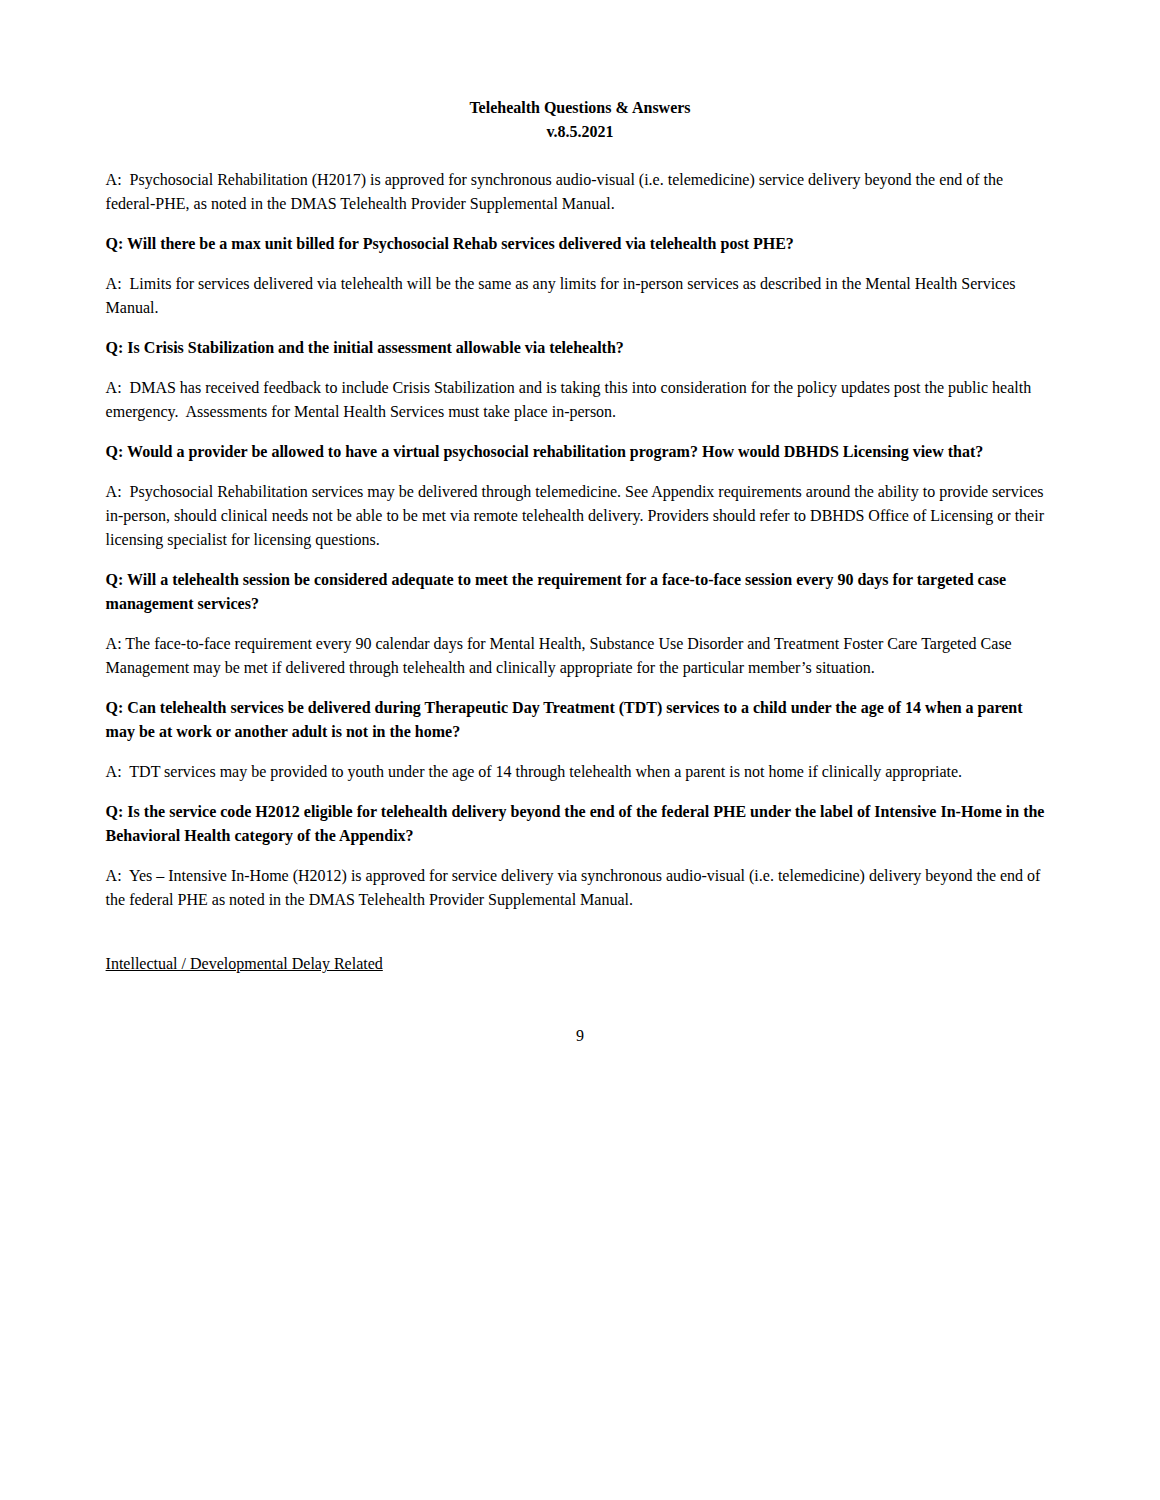Telehealth Questions & Answers v.8.5.2021
A: Psychosocial Rehabilitation (H2017) is approved for synchronous audio-visual (i.e. telemedicine) service delivery beyond the end of the federal-PHE, as noted in the DMAS Telehealth Provider Supplemental Manual.
Q: Will there be a max unit billed for Psychosocial Rehab services delivered via telehealth post PHE?
A: Limits for services delivered via telehealth will be the same as any limits for in-person services as described in the Mental Health Services Manual.
Q: Is Crisis Stabilization and the initial assessment allowable via telehealth?
A: DMAS has received feedback to include Crisis Stabilization and is taking this into consideration for the policy updates post the public health emergency. Assessments for Mental Health Services must take place in-person.
Q: Would a provider be allowed to have a virtual psychosocial rehabilitation program? How would DBHDS Licensing view that?
A: Psychosocial Rehabilitation services may be delivered through telemedicine. See Appendix requirements around the ability to provide services in-person, should clinical needs not be able to be met via remote telehealth delivery. Providers should refer to DBHDS Office of Licensing or their licensing specialist for licensing questions.
Q: Will a telehealth session be considered adequate to meet the requirement for a face-to-face session every 90 days for targeted case management services?
A: The face-to-face requirement every 90 calendar days for Mental Health, Substance Use Disorder and Treatment Foster Care Targeted Case Management may be met if delivered through telehealth and clinically appropriate for the particular member’s situation.
Q: Can telehealth services be delivered during Therapeutic Day Treatment (TDT) services to a child under the age of 14 when a parent may be at work or another adult is not in the home?
A: TDT services may be provided to youth under the age of 14 through telehealth when a parent is not home if clinically appropriate.
Q: Is the service code H2012 eligible for telehealth delivery beyond the end of the federal PHE under the label of Intensive In-Home in the Behavioral Health category of the Appendix?
A: Yes – Intensive In-Home (H2012) is approved for service delivery via synchronous audio-visual (i.e. telemedicine) delivery beyond the end of the federal PHE as noted in the DMAS Telehealth Provider Supplemental Manual.
Intellectual / Developmental Delay Related
9